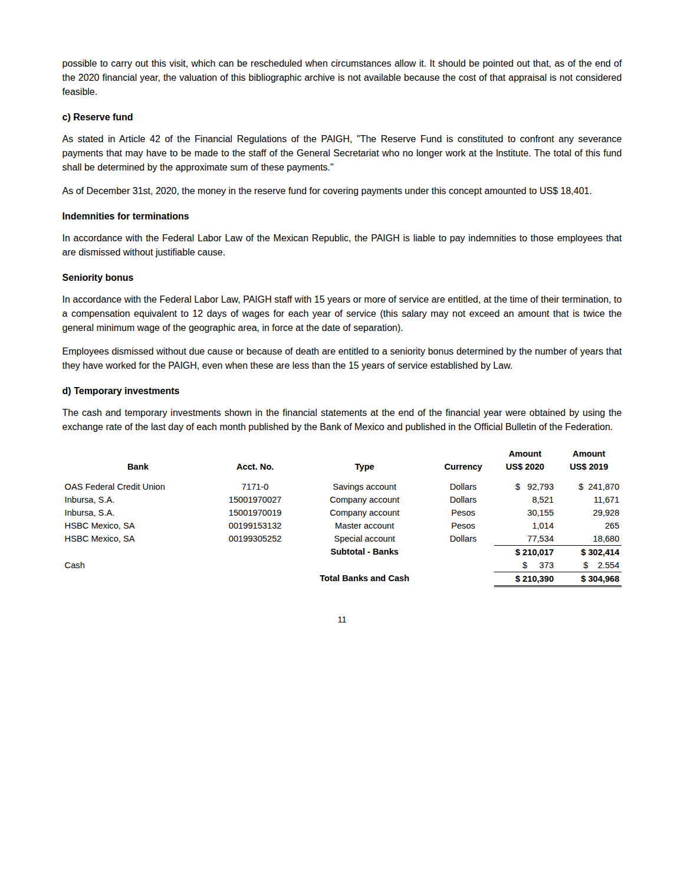possible to carry out this visit, which can be rescheduled when circumstances allow it. It should be pointed out that, as of the end of the 2020 financial year, the valuation of this bibliographic archive is not available because the cost of that appraisal is not considered feasible.
c) Reserve fund
As stated in Article 42 of the Financial Regulations of the PAIGH, "The Reserve Fund is constituted to confront any severance payments that may have to be made to the staff of the General Secretariat who no longer work at the lnstitute. The total of this fund shall be determined by the approximate sum of these payments."
As of December 31st, 2020, the money in the reserve fund for covering payments under this concept amounted to US$ 18,401.
Indemnities for terminations
In accordance with the Federal Labor Law of the Mexican Republic, the PAIGH is liable to pay indemnities to those employees that are dismissed without justifiable cause.
Seniority bonus
In accordance with the Federal Labor Law, PAIGH staff with 15 years or more of service are entitled, at the time of their termination, to a compensation equivalent to 12 days of wages for each year of service (this salary may not exceed an amount that is twice the general minimum wage of the geographic area, in force at the date of separation).
Employees dismissed without due cause or because of death are entitled to a seniority bonus determined by the number of years that they have worked for the PAIGH, even when these are less than the 15 years of service established by Law.
d) Temporary investments
The cash and temporary investments shown in the financial statements at the end of the financial year were obtained by using the exchange rate of the last day of each month published by the Bank of Mexico and published in the Official Bulletin of the Federation.
| Bank | Acct. No. | Type | Currency | Amount US$ 2020 | Amount US$ 2019 |
| --- | --- | --- | --- | --- | --- |
| OAS Federal Credit Union | 7171-0 | Savings account | Dollars | $ 92,793 | $ 241,870 |
| Inbursa, S.A. | 15001970027 | Company account | Dollars | 8,521 | 11,671 |
| Inbursa, S.A. | 15001970019 | Company account | Pesos | 30,155 | 29,928 |
| HSBC Mexico, SA | 00199153132 | Master account | Pesos | 1,014 | 265 |
| HSBC Mexico, SA | 00199305252 | Special account | Dollars | 77,534 | 18,680 |
| | | Subtotal - Banks | | $ 210,017 | $ 302,414 |
| Cash | | | | $ 373 | $ 2.554 |
| | | Total Banks and Cash | | $ 210,390 | $ 304,968 |
11